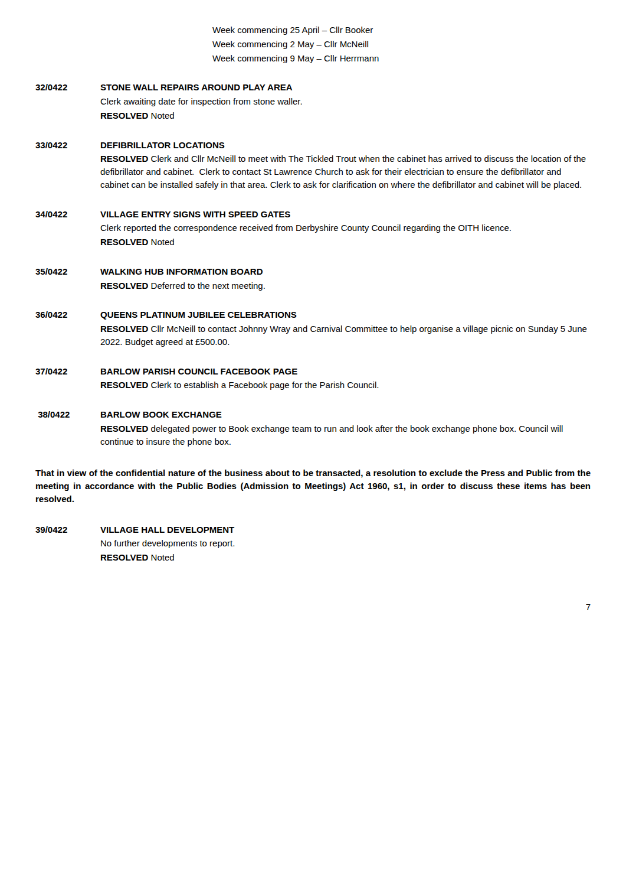Week commencing 25 April – Cllr Booker
Week commencing 2 May – Cllr McNeill
Week commencing 9 May – Cllr Herrmann
32/0422
STONE WALL REPAIRS AROUND PLAY AREA
Clerk awaiting date for inspection from stone waller.
RESOLVED Noted
33/0422
DEFIBRILLATOR LOCATIONS
RESOLVED Clerk and Cllr McNeill to meet with The Tickled Trout when the cabinet has arrived to discuss the location of the defibrillator and cabinet. Clerk to contact St Lawrence Church to ask for their electrician to ensure the defibrillator and cabinet can be installed safely in that area. Clerk to ask for clarification on where the defibrillator and cabinet will be placed.
34/0422
VILLAGE ENTRY SIGNS WITH SPEED GATES
Clerk reported the correspondence received from Derbyshire County Council regarding the OITH licence.
RESOLVED Noted
35/0422
WALKING HUB INFORMATION BOARD
RESOLVED Deferred to the next meeting.
36/0422
QUEENS PLATINUM JUBILEE CELEBRATIONS
RESOLVED Cllr McNeill to contact Johnny Wray and Carnival Committee to help organise a village picnic on Sunday 5 June 2022. Budget agreed at £500.00.
37/0422
BARLOW PARISH COUNCIL FACEBOOK PAGE
RESOLVED Clerk to establish a Facebook page for the Parish Council.
38/0422
BARLOW BOOK EXCHANGE
RESOLVED delegated power to Book exchange team to run and look after the book exchange phone box. Council will continue to insure the phone box.
That in view of the confidential nature of the business about to be transacted, a resolution to exclude the Press and Public from the meeting in accordance with the Public Bodies (Admission to Meetings) Act 1960, s1, in order to discuss these items has been resolved.
39/0422
VILLAGE HALL DEVELOPMENT
No further developments to report.
RESOLVED Noted
7